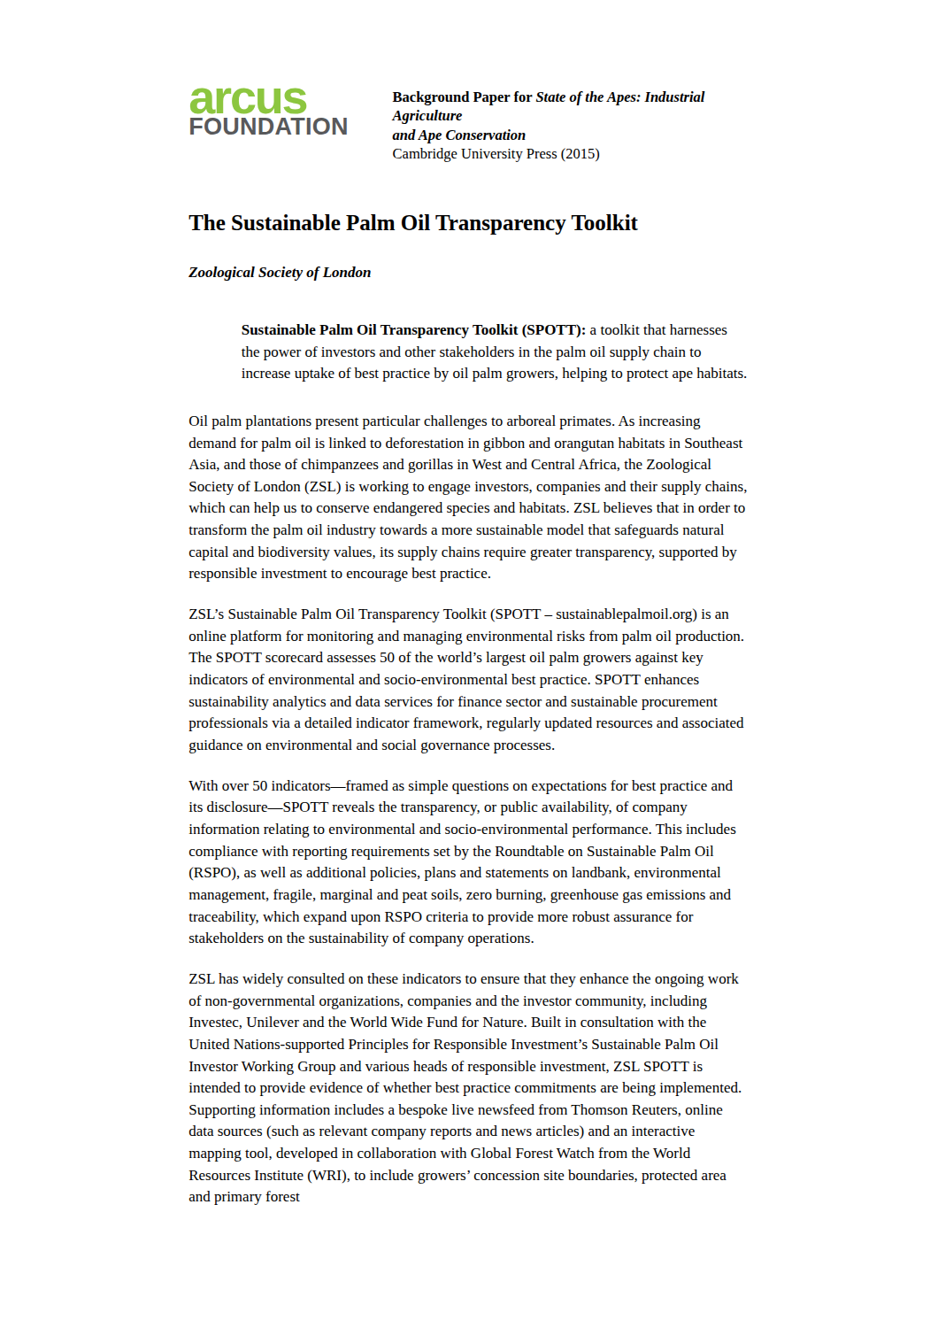arcus FOUNDATION
Background Paper for State of the Apes: Industrial Agriculture
and Ape Conservation
Cambridge University Press (2015)
The Sustainable Palm Oil Transparency Toolkit
Zoological Society of London
Sustainable Palm Oil Transparency Toolkit (SPOTT): a toolkit that harnesses the power of investors and other stakeholders in the palm oil supply chain to increase uptake of best practice by oil palm growers, helping to protect ape habitats.
Oil palm plantations present particular challenges to arboreal primates. As increasing demand for palm oil is linked to deforestation in gibbon and orangutan habitats in Southeast Asia, and those of chimpanzees and gorillas in West and Central Africa, the Zoological Society of London (ZSL) is working to engage investors, companies and their supply chains, which can help us to conserve endangered species and habitats. ZSL believes that in order to transform the palm oil industry towards a more sustainable model that safeguards natural capital and biodiversity values, its supply chains require greater transparency, supported by responsible investment to encourage best practice.
ZSL’s Sustainable Palm Oil Transparency Toolkit (SPOTT – sustainablepalmoil.org) is an online platform for monitoring and managing environmental risks from palm oil production. The SPOTT scorecard assesses 50 of the world’s largest oil palm growers against key indicators of environmental and socio-environmental best practice. SPOTT enhances sustainability analytics and data services for finance sector and sustainable procurement professionals via a detailed indicator framework, regularly updated resources and associated guidance on environmental and social governance processes.
With over 50 indicators—framed as simple questions on expectations for best practice and its disclosure—SPOTT reveals the transparency, or public availability, of company information relating to environmental and socio-environmental performance. This includes compliance with reporting requirements set by the Roundtable on Sustainable Palm Oil (RSPO), as well as additional policies, plans and statements on landbank, environmental management, fragile, marginal and peat soils, zero burning, greenhouse gas emissions and traceability, which expand upon RSPO criteria to provide more robust assurance for stakeholders on the sustainability of company operations.
ZSL has widely consulted on these indicators to ensure that they enhance the ongoing work of non-governmental organizations, companies and the investor community, including Investec, Unilever and the World Wide Fund for Nature. Built in consultation with the United Nations-supported Principles for Responsible Investment’s Sustainable Palm Oil Investor Working Group and various heads of responsible investment, ZSL SPOTT is intended to provide evidence of whether best practice commitments are being implemented. Supporting information includes a bespoke live newsfeed from Thomson Reuters, online data sources (such as relevant company reports and news articles) and an interactive mapping tool, developed in collaboration with Global Forest Watch from the World Resources Institute (WRI), to include growers’ concession site boundaries, protected area and primary forest